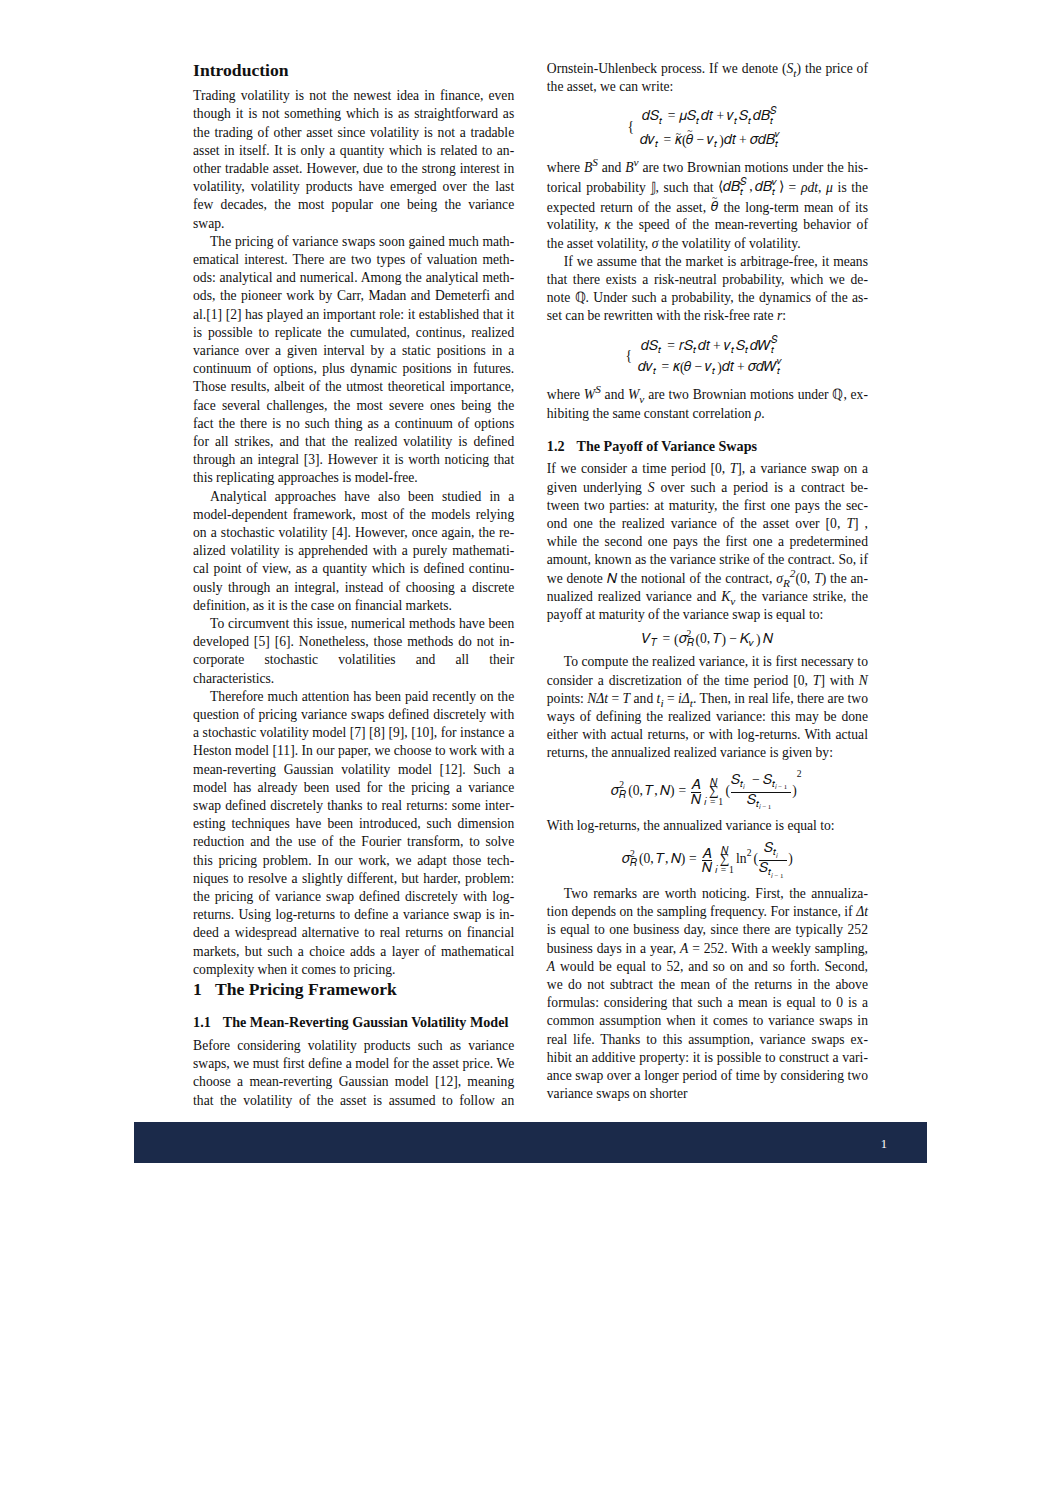Introduction
Trading volatility is not the newest idea in finance, even though it is not something which is as straightforward as the trading of other asset since volatility is not a tradable asset in itself. It is only a quantity which is related to another tradable asset. However, due to the strong interest in volatility, volatility products have emerged over the last few decades, the most popular one being the variance swap.
The pricing of variance swaps soon gained much mathematical interest. There are two types of valuation methods: analytical and numerical. Among the analytical methods, the pioneer work by Carr, Madan and Demeterfi and al.[1] [2] has played an important role: it established that it is possible to replicate the cumulated, continus, realized variance over a given interval by a static positions in a continuum of options, plus dynamic positions in futures. Those results, albeit of the utmost theoretical importance, face several challenges, the most severe ones being the fact the there is no such thing as a continuum of options for all strikes, and that the realized volatility is defined through an integral [3]. However it is worth noticing that this replicating approaches is model-free.
Analytical approaches have also been studied in a model-dependent framework, most of the models relying on a stochastic volatility [4]. However, once again, the realized volatility is apprehended with a purely mathematical point of view, as a quantity which is defined continuously through an integral, instead of choosing a discrete definition, as it is the case on financial markets.
To circumvent this issue, numerical methods have been developed [5] [6]. Nonetheless, those methods do not incorporate stochastic volatilities and all their characteristics.
Therefore much attention has been paid recently on the question of pricing variance swaps defined discretely with a stochastic volatility model [7] [8] [9], [10], for instance a Heston model [11]. In our paper, we choose to work with a mean-reverting Gaussian volatility model [12]. Such a model has already been used for the pricing a variance swap defined discretely thanks to real returns: some interesting techniques have been introduced, such dimension reduction and the use of the Fourier transform, to solve this pricing problem. In our work, we adapt those techniques to resolve a slightly different, but harder, problem: the pricing of variance swap defined discretely with log-returns. Using log-returns to define a variance swap is indeed a widespread alternative to real returns on financial markets, but such a choice adds a layer of mathematical complexity when it comes to pricing.
1 The Pricing Framework
1.1 The Mean-Reverting Gaussian Volatility Model
Before considering volatility products such as variance swaps, we must first define a model for the asset price. We choose a mean-reverting Gaussian model [12], meaning that the volatility of the asset is assumed to follow an Ornstein-Uhlenbeck process. If we denote (St) the price of the asset, we can write:
{ dSt = μStdt + νtStdBtS dνt = κ~ ( θ~ − νt ) dt + σdBtν
where BS and Bν are two Brownian motions under the historical probability 𝕁, such that ⟨dBtS,dBtν⟩ = ρdt, μ is the expected return of the asset, θ~ the long-term mean of its volatility, κ the speed of the mean-reverting behavior of the asset volatility, σ the volatility of volatility.
If we assume that the market is arbitrage-free, it means that there exists a risk-neutral probability, which we denote ℚ. Under such a probability, the dynamics of the asset can be rewritten with the risk-free rate r:
{ dSt = rStdt + νtStdWtS dνt = κ ( θ − νt ) dt + σdWtν
where WS and Wν are two Brownian motions under ℚ, exhibiting the same constant correlation ρ.
1.2 The Payoff of Variance Swaps
If we consider a time period [0, T], a variance swap on a given underlying S over such a period is a contract between two parties: at maturity, the first one pays the second one the realized variance of the asset over [0, T] , while the second one pays the first one a predetermined amount, known as the variance strike of the contract. So, if we denote N the notional of the contract, σR2(0, T) the annualized realized variance and Kv the variance strike, the payoff at maturity of the variance swap is equal to:
VT = ( σR2 (0,T) − Kv ) N
To compute the realized variance, it is first necessary to consider a discretization of the time period [0, T] with N points: NΔt = T and ti = iΔt. Then, in real life, there are two ways of defining the realized variance: this may be done either with actual returns, or with log-returns. With actual returns, the annualized realized variance is given by:
σR2 (0,T,N) = AN ∑ i=1 N ( Sti−Sti−1 Sti−1 ) 2
With log-returns, the annualized variance is equal to:
σR2 (0,T,N) = AN ∑ i=1 N ln2 ( Sti Sti−1 )
Two remarks are worth noticing. First, the annualization depends on the sampling frequency. For instance, if Δt is equal to one business day, since there are typically 252 business days in a year, A = 252. With a weekly sampling, A would be equal to 52, and so on and so forth. Second, we do not subtract the mean of the returns in the above formulas: considering that such a mean is equal to 0 is a common assumption when it comes to variance swaps in real life. Thanks to this assumption, variance swaps exhibit an additive property: it is possible to construct a variance swap over a longer period of time by considering two variance swaps on shorter
1